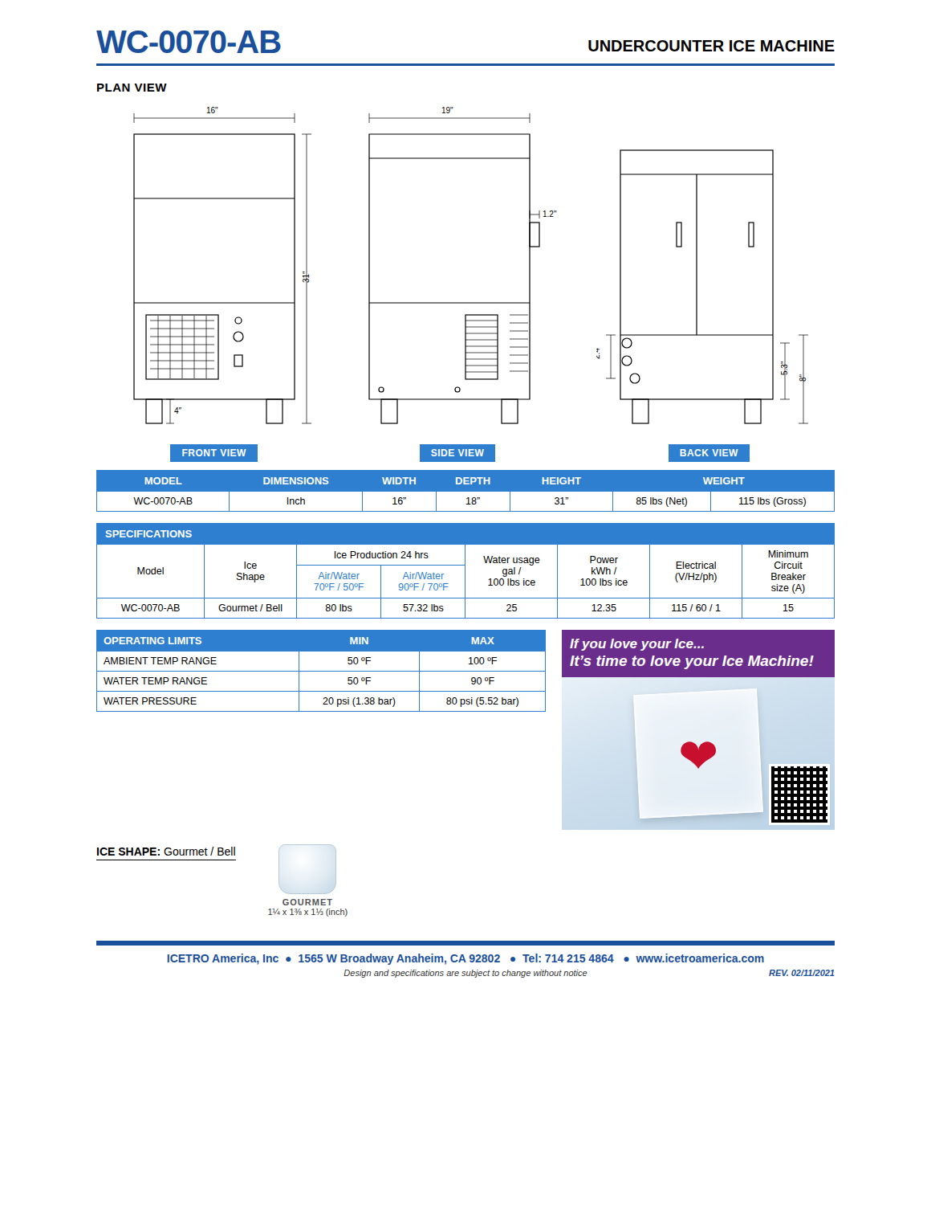WC-0070-AB
UNDERCOUNTER ICE MACHINE
PLAN VIEW
16" 31" 4″
FRONT VIEW
19" 1.2"
SIDE VIEW
5.3" 8" 2.4"
BACK VIEW
| MODEL | DIMENSIONS | WIDTH | DEPTH | HEIGHT | WEIGHT |
| --- | --- | --- | --- | --- | --- |
| WC-0070-AB | Inch | 16” | 18” | 31” | 85 lbs (Net) | 115 lbs (Gross) |
| SPECIFICATIONS |
| Model | Ice Shape | Ice Production 24 hrs | Water usage gal / 100 lbs ice | Power kWh / 100 lbs ice | Electrical (V/Hz/ph) | Minimum Circuit Breaker size (A) |
| Air/Water 70ºF / 50ºF | Air/Water 90ºF / 70ºF |
| WC-0070-AB | Gourmet / Bell | 80 lbs | 57.32 lbs | 25 | 12.35 | 115 / 60 / 1 | 15 |
| OPERATING LIMITS | MIN | MAX |
| AMBIENT TEMP RANGE | 50 ºF | 100 ºF |
| WATER TEMP RANGE | 50 ºF | 90 ºF |
| WATER PRESSURE | 20 psi (1.38 bar) | 80 psi (5.52 bar) |
If you love your Ice... It’s time to love your Ice Machine!
❤
ICE SHAPE: Gourmet / Bell
GOURMET
1¼ x 1⅜ x 1⅓ (inch)
ICETRO America, Inc ● 1565 W Broadway Anaheim, CA 92802 ● Tel: 714 215 4864 ● www.icetroamerica.com
Design and specifications are subject to change without notice
REV. 02/11/2021